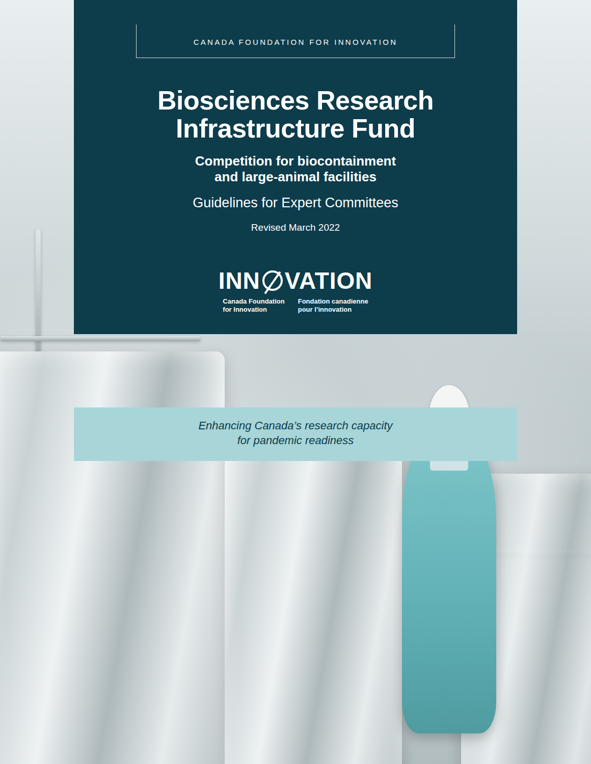Canada Foundation for Innovation
Biosciences Research Infrastructure Fund
Competition for biocontainment
and large-animal facilities
Guidelines for Expert Committees
Revised March 2022
INN VATION
Canada Foundation
for Innovation Fondation canadienne
pour l’innovation
Enhancing Canada’s research capacity
for pandemic readiness